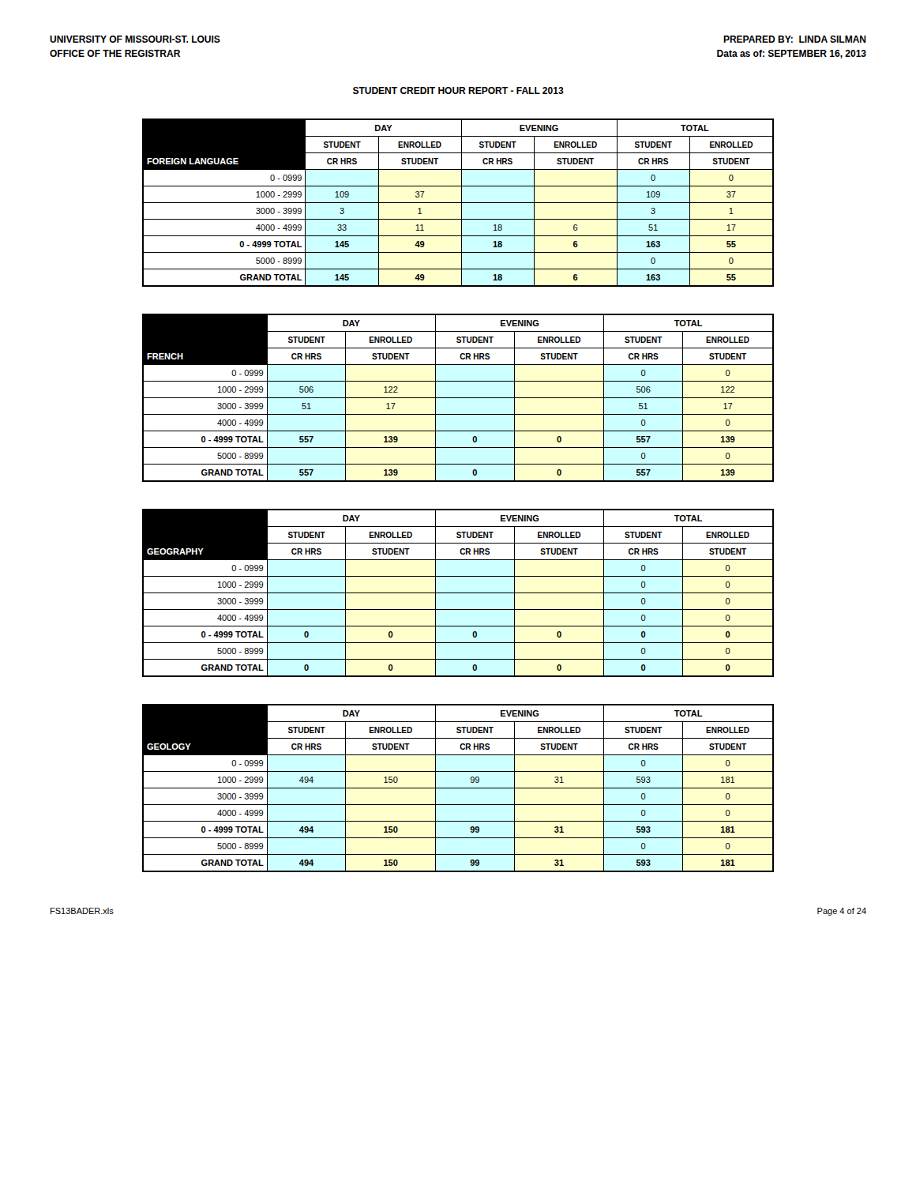| UNIVERSITY OF MISSOURI-ST. LOUIS | PREPARED BY: LINDA SILMAN |
| OFFICE OF THE REGISTRAR | Data as of: SEPTEMBER 16, 2013 |
STUDENT CREDIT HOUR REPORT - FALL 2013
| | DAY | EVENING | TOTAL |
| | STUDENT | ENROLLED | STUDENT | ENROLLED | STUDENT | ENROLLED |
| FOREIGN LANGUAGE | CR HRS | STUDENT | CR HRS | STUDENT | CR HRS | STUDENT |
| 0 - 0999 | | | | | 0 | 0 |
| 1000 - 2999 | 109 | 37 | | | 109 | 37 |
| 3000 - 3999 | 3 | 1 | | | 3 | 1 |
| 4000 - 4999 | 33 | 11 | 18 | 6 | 51 | 17 |
| 0 - 4999 TOTAL | 145 | 49 | 18 | 6 | 163 | 55 |
| 5000 - 8999 | | | | | 0 | 0 |
| GRAND TOTAL | 145 | 49 | 18 | 6 | 163 | 55 |
| | DAY | EVENING | TOTAL |
| | STUDENT | ENROLLED | STUDENT | ENROLLED | STUDENT | ENROLLED |
| FRENCH | CR HRS | STUDENT | CR HRS | STUDENT | CR HRS | STUDENT |
| 0 - 0999 | | | | | 0 | 0 |
| 1000 - 2999 | 506 | 122 | | | 506 | 122 |
| 3000 - 3999 | 51 | 17 | | | 51 | 17 |
| 4000 - 4999 | | | | | 0 | 0 |
| 0 - 4999 TOTAL | 557 | 139 | 0 | 0 | 557 | 139 |
| 5000 - 8999 | | | | | 0 | 0 |
| GRAND TOTAL | 557 | 139 | 0 | 0 | 557 | 139 |
| | DAY | EVENING | TOTAL |
| | STUDENT | ENROLLED | STUDENT | ENROLLED | STUDENT | ENROLLED |
| GEOGRAPHY | CR HRS | STUDENT | CR HRS | STUDENT | CR HRS | STUDENT |
| 0 - 0999 | | | | | 0 | 0 |
| 1000 - 2999 | | | | | 0 | 0 |
| 3000 - 3999 | | | | | 0 | 0 |
| 4000 - 4999 | | | | | 0 | 0 |
| 0 - 4999 TOTAL | 0 | 0 | 0 | 0 | 0 | 0 |
| 5000 - 8999 | | | | | 0 | 0 |
| GRAND TOTAL | 0 | 0 | 0 | 0 | 0 | 0 |
| | DAY | EVENING | TOTAL |
| | STUDENT | ENROLLED | STUDENT | ENROLLED | STUDENT | ENROLLED |
| GEOLOGY | CR HRS | STUDENT | CR HRS | STUDENT | CR HRS | STUDENT |
| 0 - 0999 | | | | | 0 | 0 |
| 1000 - 2999 | 494 | 150 | 99 | 31 | 593 | 181 |
| 3000 - 3999 | | | | | 0 | 0 |
| 4000 - 4999 | | | | | 0 | 0 |
| 0 - 4999 TOTAL | 494 | 150 | 99 | 31 | 593 | 181 |
| 5000 - 8999 | | | | | 0 | 0 |
| GRAND TOTAL | 494 | 150 | 99 | 31 | 593 | 181 |
| FS13BADER.xls | Page 4 of 24 |